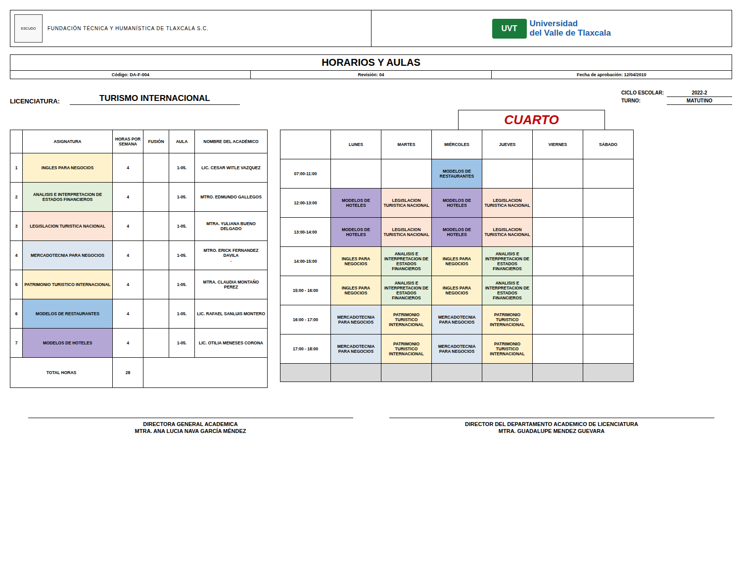ESCUDO
FUNDACIÓN TÉCNICA Y HUMANÍSTICA DE TLAXCALA S.C.
Universidad del Valle de Tlaxcala
HORARIOS Y AULAS
Código: DA-F-004
Revisión: 04
Fecha de aprobación: 12/04/2010
LICENCIATURA: TURISMO INTERNACIONAL
| CICLO ESCOLAR: | 2022-2 |
| TURNO: | MATUTINO |
| | ASIGNATURA | HORAS POR SEMANA | FUSIÓN | AULA | NOMBRE DEL ACADÉMICO |
| --- | --- | --- | --- | --- | --- |
| 1 | INGLES PARA NEGOCIOS | 4 | | 1-05. | LIC. CESAR WITLE VAZQUEZ |
| 2 | ANALISIS E INTERPRETACION DE ESTADOS FINANCIEROS | 4 | | 1-05. | MTRO. EDMUNDO GALLEGOS |
| 3 | LEGISLACION TURISTICA NACIONAL | 4 | | 1-05. | MTRA. YULIANA BUENO DELGADO |
| 4 | MERCADOTECNIA PARA NEGOCIOS | 4 | | 1-05. | MTRO. ERICK FERNANDEZ DAVILA . |
| 5 | PATRIMONIO TURISTICO INTERNACIONAL | 4 | | 1-05. | MTRA. CLAUDIA MONTAÑO PEREZ |
| 6 | MODELOS DE RESTAURANTES | 4 | | 1-05. | LIC. RAFAEL SANLUIS MONTERO |
| 7 | MODELOS DE HOTELES | 4 | | 1-05. | LIC. OTILIA MENESES CORONA |
| TOTAL HORAS | 28 | |
CUARTO
| | LUNES | MARTES | MIÉRCOLES | JUEVES | VIERNES | SÁBADO |
| --- | --- | --- | --- | --- | --- | --- |
| 07:00-11:00 | | | MODELOS DE RESTAURANTES | | | |
| 12:00-13:00 | MODELOS DE HOTELES | LEGISLACION TURISTICA NACIONAL | MODELOS DE HOTELES | LEGISLACION TURISTICA NACIONAL | | |
| 13:00-14:00 | MODELOS DE HOTELES | LEGISLACION TURISTICA NACIONAL | MODELOS DE HOTELES | LEGISLACION TURISTICA NACIONAL | | |
| 14:00-15:00 | INGLES PARA NEGOCIOS | ANALISIS E INTERPRETACION DE ESTADOS FINANCIEROS | INGLES PARA NEGOCIOS | ANALISIS E INTERPRETACION DE ESTADOS FINANCIEROS | | |
| 15:00 - 16:00 | INGLES PARA NEGOCIOS | ANALISIS E INTERPRETACION DE ESTADOS FINANCIEROS | INGLES PARA NEGOCIOS | ANALISIS E INTERPRETACION DE ESTADOS FINANCIEROS | | |
| 16:00 - 17:00 | MERCADOTECNIA PARA NEGOCIOS | PATRIMONIO TURISTICO INTERNACIONAL | MERCADOTECNIA PARA NEGOCIOS | PATRIMONIO TURISTICO INTERNACIONAL | | |
| 17:00 - 18:00 | MERCADOTECNIA PARA NEGOCIOS | PATRIMONIO TURISTICO INTERNACIONAL | MERCADOTECNIA PARA NEGOCIOS | PATRIMONIO TURISTICO INTERNACIONAL | | |
DIRECTORA GENERAL ACADEMICA
MTRA. ANA LUCIA NAVA GARCÍA MÉNDEZ
DIRECTOR DEL DEPARTAMENTO ACADEMICO DE LICENCIATURA
MTRA. GUADALUPE MENDEZ GUEVARA